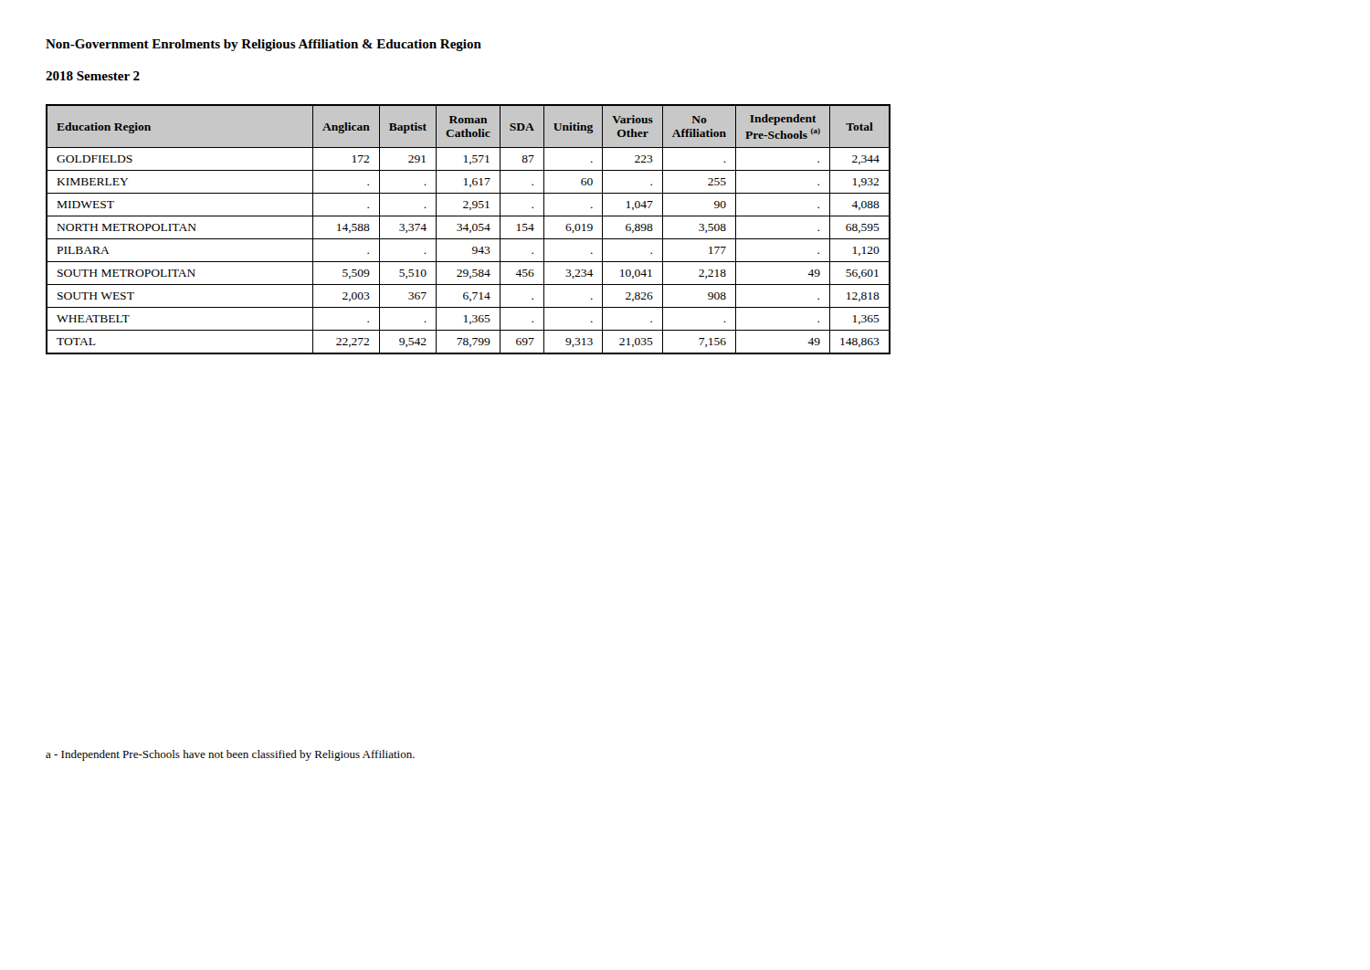Non-Government Enrolments by Religious Affiliation & Education Region
2018 Semester 2
| Education Region | Anglican | Baptist | Roman Catholic | SDA | Uniting | Various Other | No Affiliation | Independent Pre-Schools (a) | Total |
| --- | --- | --- | --- | --- | --- | --- | --- | --- | --- |
| GOLDFIELDS | 172 | 291 | 1,571 | 87 | . | 223 | . | . | 2,344 |
| KIMBERLEY | . | . | 1,617 | . | 60 | . | 255 | . | 1,932 |
| MIDWEST | . | . | 2,951 | . | . | 1,047 | 90 | . | 4,088 |
| NORTH METROPOLITAN | 14,588 | 3,374 | 34,054 | 154 | 6,019 | 6,898 | 3,508 | . | 68,595 |
| PILBARA | . | . | 943 | . | . | . | 177 | . | 1,120 |
| SOUTH METROPOLITAN | 5,509 | 5,510 | 29,584 | 456 | 3,234 | 10,041 | 2,218 | 49 | 56,601 |
| SOUTH WEST | 2,003 | 367 | 6,714 | . | . | 2,826 | 908 | . | 12,818 |
| WHEATBELT | . | . | 1,365 | . | . | . | . | . | 1,365 |
| TOTAL | 22,272 | 9,542 | 78,799 | 697 | 9,313 | 21,035 | 7,156 | 49 | 148,863 |
a - Independent Pre-Schools have not been classified by Religious Affiliation.